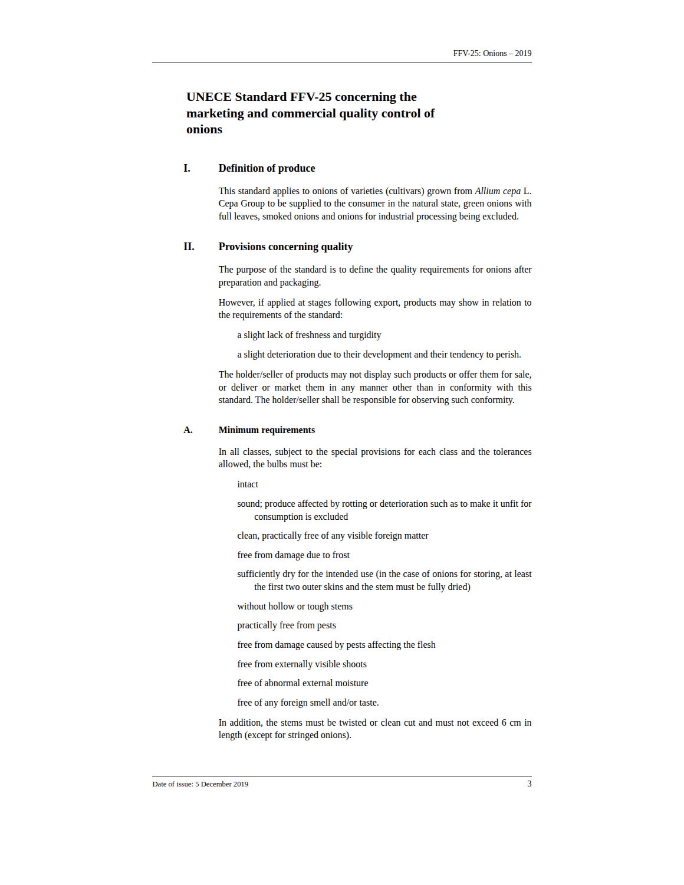FFV-25: Onions – 2019
UNECE Standard FFV-25 concerning the
marketing and commercial quality control of
onions
I. Definition of produce
This standard applies to onions of varieties (cultivars) grown from Allium cepa L. Cepa Group to be supplied to the consumer in the natural state, green onions with full leaves, smoked onions and onions for industrial processing being excluded.
II. Provisions concerning quality
The purpose of the standard is to define the quality requirements for onions after preparation and packaging.
However, if applied at stages following export, products may show in relation to the requirements of the standard:
a slight lack of freshness and turgidity
a slight deterioration due to their development and their tendency to perish.
The holder/seller of products may not display such products or offer them for sale, or deliver or market them in any manner other than in conformity with this standard. The holder/seller shall be responsible for observing such conformity.
A. Minimum requirements
In all classes, subject to the special provisions for each class and the tolerances allowed, the bulbs must be:
intact
sound; produce affected by rotting or deterioration such as to make it unfit for consumption is excluded
clean, practically free of any visible foreign matter
free from damage due to frost
sufficiently dry for the intended use (in the case of onions for storing, at least the first two outer skins and the stem must be fully dried)
without hollow or tough stems
practically free from pests
free from damage caused by pests affecting the flesh
free from externally visible shoots
free of abnormal external moisture
free of any foreign smell and/or taste.
In addition, the stems must be twisted or clean cut and must not exceed 6 cm in length (except for stringed onions).
Date of issue: 5 December 2019 3